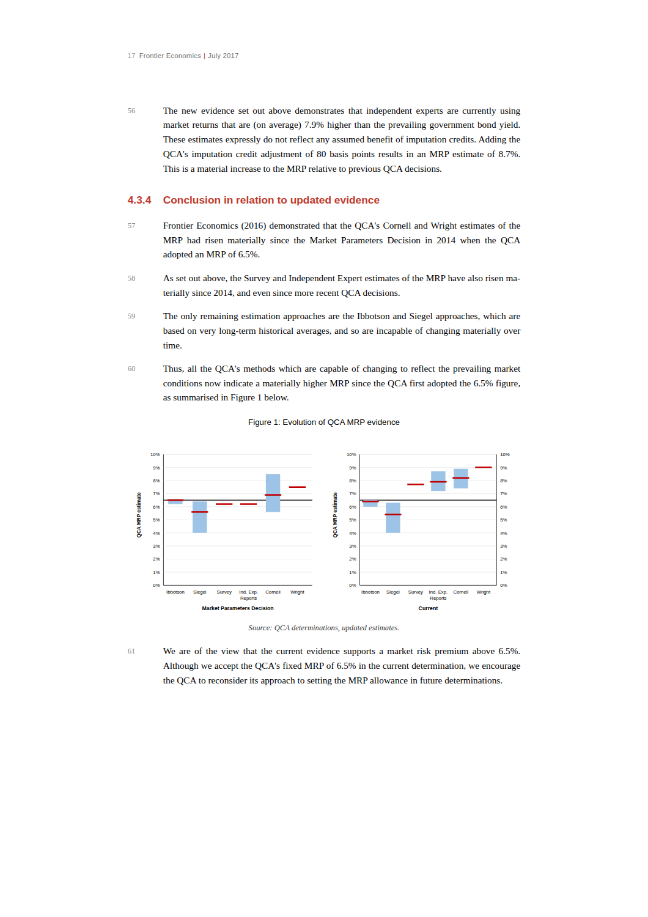17 Frontier Economics|July 2017
56
The new evidence set out above demonstrates that independent experts are currently using market returns that are (on average) 7.9% higher than the prevailing government bond yield. These estimates expressly do not reflect any assumed benefit of imputation credits. Adding the QCA's imputation credit adjustment of 80 basis points results in an MRP estimate of 8.7%. This is a material increase to the MRP relative to previous QCA decisions.
4.3.4 Conclusion in relation to updated evidence
57
Frontier Economics (2016) demonstrated that the QCA's Cornell and Wright estimates of the MRP had risen materially since the Market Parameters Decision in 2014 when the QCA adopted an MRP of 6.5%.
58
As set out above, the Survey and Independent Expert estimates of the MRP have also risen materially since 2014, and even since more recent QCA decisions.
59
The only remaining estimation approaches are the Ibbotson and Siegel approaches, which are based on very long-term historical averages, and so are incapable of changing materially over time.
60
Thus, all the QCA's methods which are capable of changing to reflect the prevailing market conditions now indicate a materially higher MRP since the QCA first adopted the 6.5% figure, as summarised in Figure 1 below.
Figure 1: Evolution of QCA MRP evidence
10% 9% 8% 7% 6% 5% 4% 3% 2% 1% 0% QCA MRP estimate Ibbotson Siegel Survey Ind. Exp. Reports Cornell Wright Market Parameters Decision 10% 9% 8% 7% 6% 5% 4% 3% 2% 1% 0% 10% 9% 8% 7% 6% 5% 4% 3% 2% 1% 0% QCA MRP estimate Ibbotson Siegel Survey Ind. Exp. Reports Cornell Wright Current
Source: QCA determinations, updated estimates.
61
We are of the view that the current evidence supports a market risk premium above 6.5%. Although we accept the QCA's fixed MRP of 6.5% in the current determination, we encourage the QCA to reconsider its approach to setting the MRP allowance in future determinations.